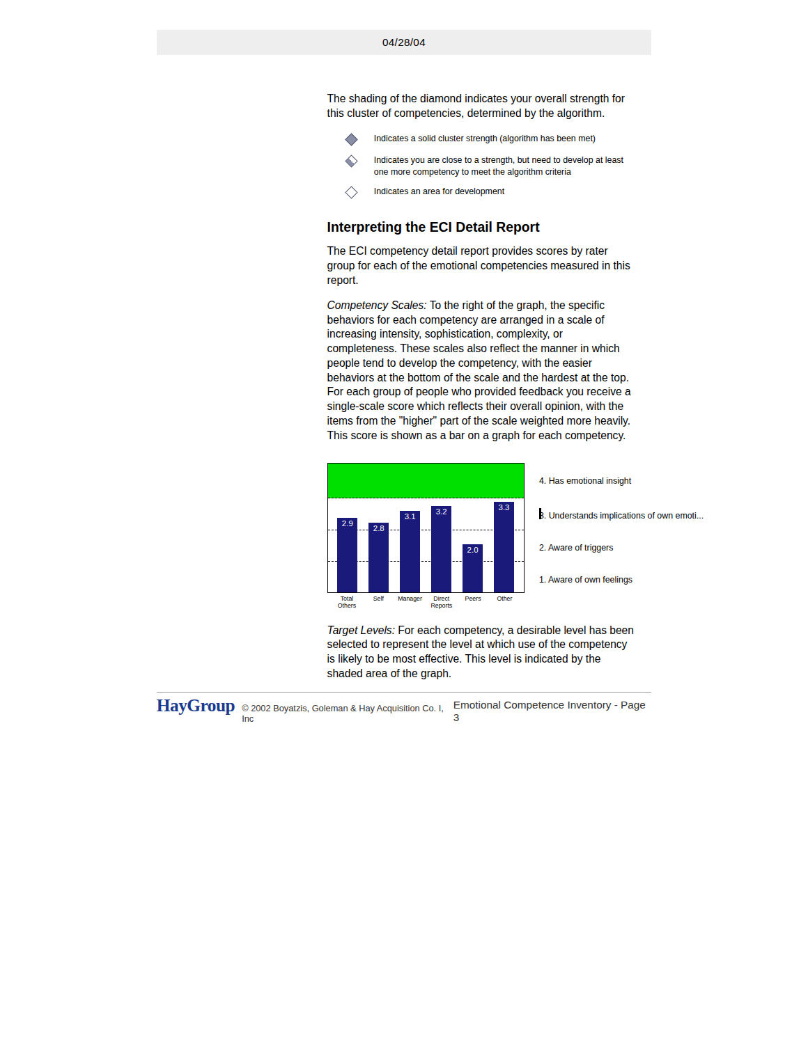04/28/04
The shading of the diamond indicates your overall strength for this cluster of competencies, determined by the algorithm.
Indicates a solid cluster strength (algorithm has been met)
Indicates you are close to a strength, but need to develop at least one more competency to meet the algorithm criteria
Indicates an area for development
Interpreting the ECI Detail Report
The ECI competency detail report provides scores by rater group for each of the emotional competencies measured in this report.
Competency Scales: To the right of the graph, the specific behaviors for each competency are arranged in a scale of increasing intensity, sophistication, complexity, or completeness. These scales also reflect the manner in which people tend to develop the competency, with the easier behaviors at the bottom of the scale and the hardest at the top. For each group of people who provided feedback you receive a single-scale score which reflects their overall opinion, with the items from the "higher" part of the scale weighted more heavily. This score is shown as a bar on a graph for each competency.
2.9
2.8
3.1
3.2
2.0
3.3
Total
Others
Self
Manager
Direct
Reports
Peers
Other
4. Has emotional insight
3. Understands implications of own emoti...
2. Aware of triggers
1. Aware of own feelings
Target Levels: For each competency, a desirable level has been selected to represent the level at which use of the competency is likely to be most effective. This level is indicated by the shaded area of the graph.
HayGroup © 2002 Boyatzis, Goleman & Hay Acquisition Co. I, Inc
Emotional Competence Inventory - Page 3